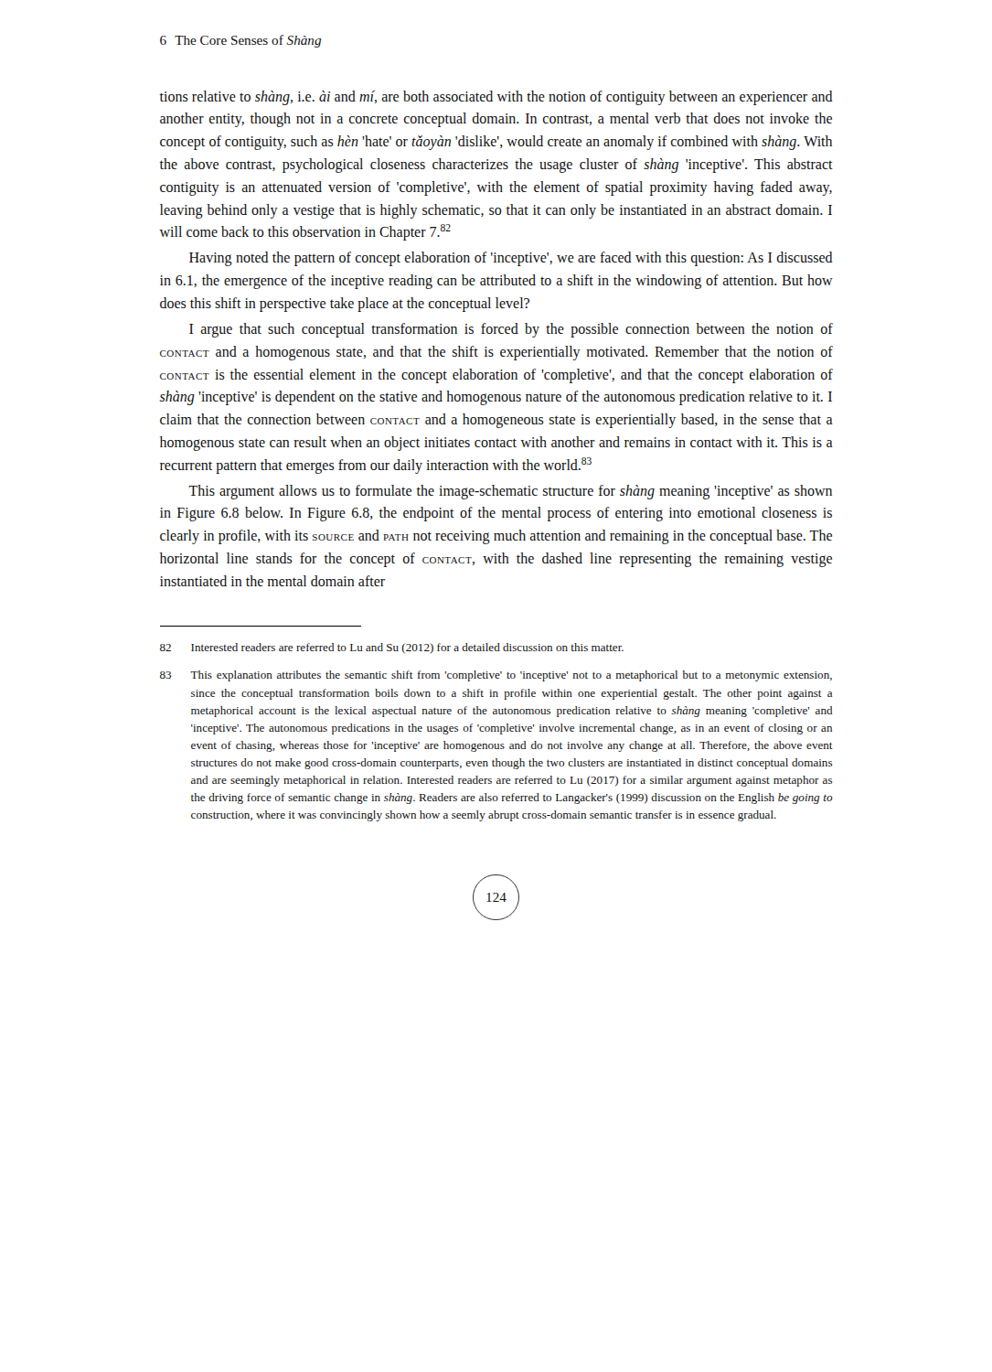6 The Core Senses of Shàng
tions relative to shàng, i.e. ài and mí, are both associated with the notion of contiguity between an experiencer and another entity, though not in a concrete conceptual domain. In contrast, a mental verb that does not invoke the concept of contiguity, such as hèn 'hate' or tǎoyàn 'dislike', would create an anomaly if combined with shàng. With the above contrast, psychological closeness characterizes the usage cluster of shàng 'inceptive'. This abstract contiguity is an attenuated version of 'completive', with the element of spatial proximity having faded away, leaving behind only a vestige that is highly schematic, so that it can only be instantiated in an abstract domain. I will come back to this observation in Chapter 7.82
Having noted the pattern of concept elaboration of 'inceptive', we are faced with this question: As I discussed in 6.1, the emergence of the inceptive reading can be attributed to a shift in the windowing of attention. But how does this shift in perspective take place at the conceptual level?
I argue that such conceptual transformation is forced by the possible connection between the notion of contact and a homogenous state, and that the shift is experientially motivated. Remember that the notion of contact is the essential element in the concept elaboration of 'completive', and that the concept elaboration of shàng 'inceptive' is dependent on the stative and homogenous nature of the autonomous predication relative to it. I claim that the connection between contact and a homogeneous state is experientially based, in the sense that a homogenous state can result when an object initiates contact with another and remains in contact with it. This is a recurrent pattern that emerges from our daily interaction with the world.83
This argument allows us to formulate the image-schematic structure for shàng meaning 'inceptive' as shown in Figure 6.8 below. In Figure 6.8, the endpoint of the mental process of entering into emotional closeness is clearly in profile, with its source and path not receiving much attention and remaining in the conceptual base. The horizontal line stands for the concept of contact, with the dashed line representing the remaining vestige instantiated in the mental domain after
82 Interested readers are referred to Lu and Su (2012) for a detailed discussion on this matter.
83 This explanation attributes the semantic shift from 'completive' to 'inceptive' not to a metaphorical but to a metonymic extension, since the conceptual transformation boils down to a shift in profile within one experiential gestalt. The other point against a metaphorical account is the lexical aspectual nature of the autonomous predication relative to shàng meaning 'completive' and 'inceptive'. The autonomous predications in the usages of 'completive' involve incremental change, as in an event of closing or an event of chasing, whereas those for 'inceptive' are homogenous and do not involve any change at all. Therefore, the above event structures do not make good cross-domain counterparts, even though the two clusters are instantiated in distinct conceptual domains and are seemingly metaphorical in relation. Interested readers are referred to Lu (2017) for a similar argument against metaphor as the driving force of semantic change in shàng. Readers are also referred to Langacker's (1999) discussion on the English be going to construction, where it was convincingly shown how a seemly abrupt cross-domain semantic transfer is in essence gradual.
124